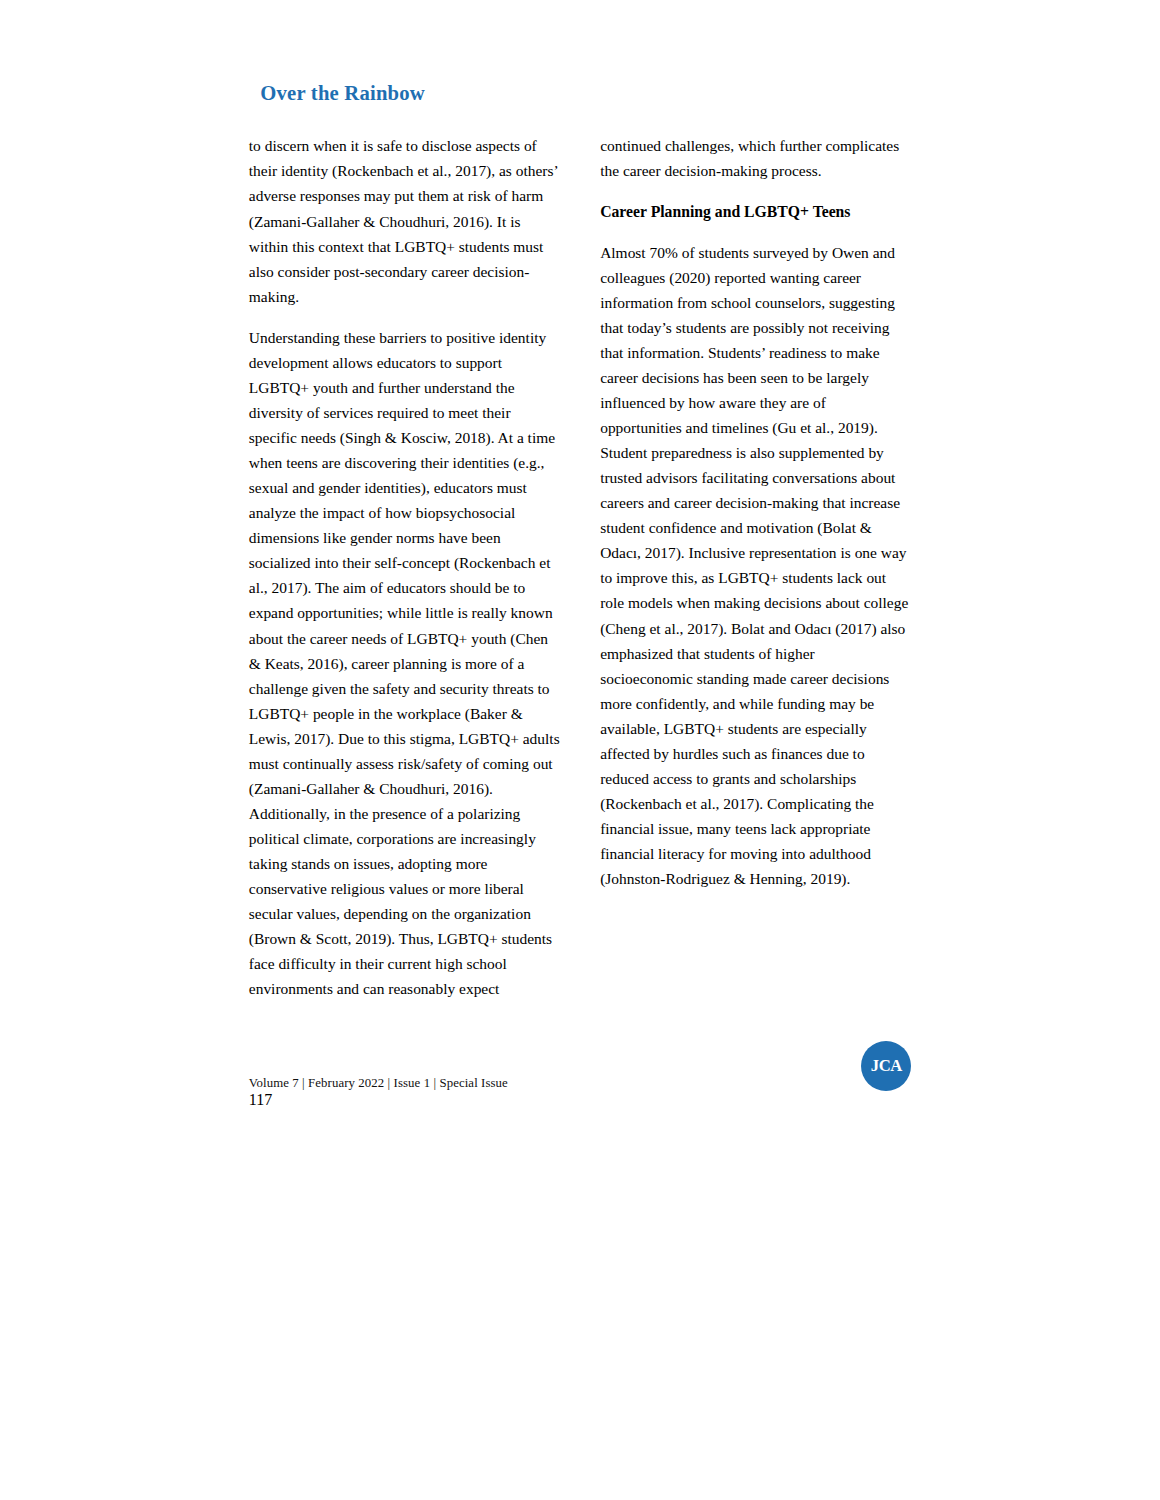Over the Rainbow
to discern when it is safe to disclose aspects of their identity (Rockenbach et al., 2017), as others’ adverse responses may put them at risk of harm (Zamani-Gallaher & Choudhuri, 2016). It is within this context that LGBTQ+ students must also consider post-secondary career decision-making.
Understanding these barriers to positive identity development allows educators to support LGBTQ+ youth and further understand the diversity of services required to meet their specific needs (Singh & Kosciw, 2018). At a time when teens are discovering their identities (e.g., sexual and gender identities), educators must analyze the impact of how biopsychosocial dimensions like gender norms have been socialized into their self-concept (Rockenbach et al., 2017). The aim of educators should be to expand opportunities; while little is really known about the career needs of LGBTQ+ youth (Chen & Keats, 2016), career planning is more of a challenge given the safety and security threats to LGBTQ+ people in the workplace (Baker & Lewis, 2017). Due to this stigma, LGBTQ+ adults must continually assess risk/safety of coming out (Zamani-Gallaher & Choudhuri, 2016). Additionally, in the presence of a polarizing political climate, corporations are increasingly taking stands on issues, adopting more conservative religious values or more liberal secular values, depending on the organization (Brown & Scott, 2019). Thus, LGBTQ+ students face difficulty in their current high school environments and can reasonably expect
continued challenges, which further complicates the career decision-making process.
Career Planning and LGBTQ+ Teens
Almost 70% of students surveyed by Owen and colleagues (2020) reported wanting career information from school counselors, suggesting that today’s students are possibly not receiving that information. Students’ readiness to make career decisions has been seen to be largely influenced by how aware they are of opportunities and timelines (Gu et al., 2019). Student preparedness is also supplemented by trusted advisors facilitating conversations about careers and career decision-making that increase student confidence and motivation (Bolat & Odacı, 2017). Inclusive representation is one way to improve this, as LGBTQ+ students lack out role models when making decisions about college (Cheng et al., 2017). Bolat and Odacı (2017) also emphasized that students of higher socioeconomic standing made career decisions more confidently, and while funding may be available, LGBTQ+ students are especially affected by hurdles such as finances due to reduced access to grants and scholarships (Rockenbach et al., 2017). Complicating the financial issue, many teens lack appropriate financial literacy for moving into adulthood (Johnston-Rodriguez & Henning, 2019).
Volume 7 | February 2022 | Issue 1 | Special Issue
JCA
117